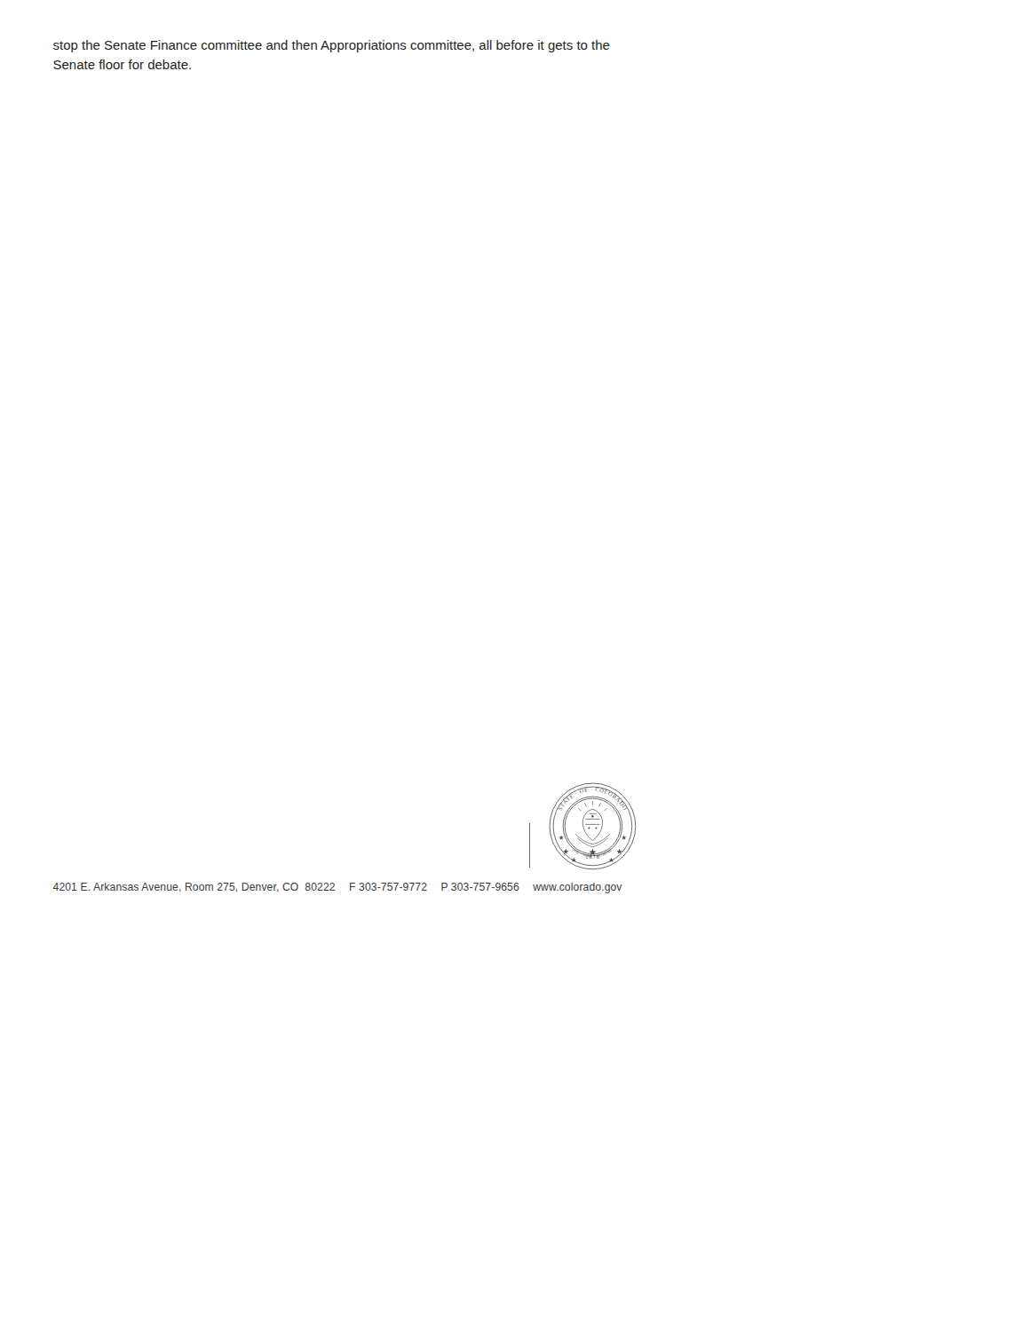stop the Senate Finance committee and then Appropriations committee, all before it gets to the Senate floor for debate.
STATE · OF · COLORADO NIL · SINE · NUMINE 1876
4201 E. Arkansas Avenue, Room 275, Denver, CO 80222 F 303-757-9772 P 303-757-9656 www.colorado.gov